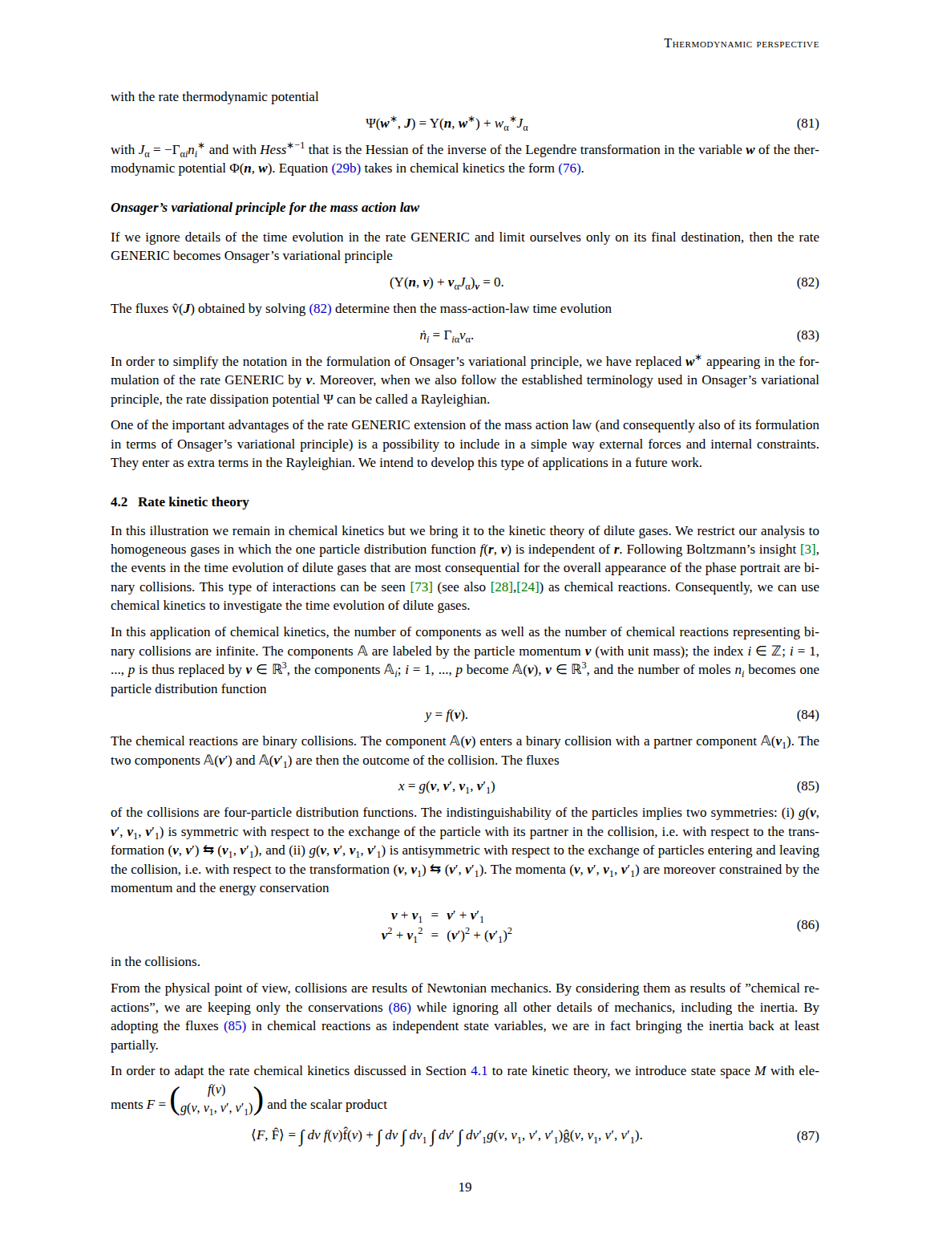Thermodynamic perspective
with the rate thermodynamic potential
Ψ(w∗, J) = Υ(n, w∗) + wα∗Jα
(81)
with Jα = −Γαini∗ and with Hess∗−1 that is the Hessian of the inverse of the Legendre transformation in the variable w of the thermodynamic potential Φ(n, w). Equation (29b) takes in chemical kinetics the form (76).
Onsager’s variational principle for the mass action law
If we ignore details of the time evolution in the rate GENERIC and limit ourselves only on its final destination, then the rate GENERIC becomes Onsager’s variational principle
(Υ(n, v) + vαJα)v = 0.
(82)
The fluxes v̂(J) obtained by solving (82) determine then the mass-action-law time evolution
ṅi = Γiαvα.
(83)
In order to simplify the notation in the formulation of Onsager’s variational principle, we have replaced w∗ appearing in the formulation of the rate GENERIC by v. Moreover, when we also follow the established terminology used in Onsager’s variational principle, the rate dissipation potential Ψ can be called a Rayleighian.
One of the important advantages of the rate GENERIC extension of the mass action law (and consequently also of its formulation in terms of Onsager’s variational principle) is a possibility to include in a simple way external forces and internal constraints. They enter as extra terms in the Rayleighian. We intend to develop this type of applications in a future work.
4.2 Rate kinetic theory
In this illustration we remain in chemical kinetics but we bring it to the kinetic theory of dilute gases. We restrict our analysis to homogeneous gases in which the one particle distribution function f(r, v) is independent of r. Following Boltzmann’s insight [3], the events in the time evolution of dilute gases that are most consequential for the overall appearance of the phase portrait are binary collisions. This type of interactions can be seen [73] (see also [28],[24]) as chemical reactions. Consequently, we can use chemical kinetics to investigate the time evolution of dilute gases.
In this application of chemical kinetics, the number of components as well as the number of chemical reactions representing binary collisions are infinite. The components 𝔸 are labeled by the particle momentum v (with unit mass); the index i ∈ ℤ; i = 1, ..., p is thus replaced by v ∈ ℝ3, the components 𝔸i; i = 1, ..., p become 𝔸(v), v ∈ ℝ3, and the number of moles ni becomes one particle distribution function
y = f(v).
(84)
The chemical reactions are binary collisions. The component 𝔸(v) enters a binary collision with a partner component 𝔸(v1). The two components 𝔸(v′) and 𝔸(v′1) are then the outcome of the collision. The fluxes
x = g(v, v′, v1, v′1)
(85)
of the collisions are four-particle distribution functions. The indistinguishability of the particles implies two symmetries: (i) g(v, v′, v1, v′1) is symmetric with respect to the exchange of the particle with its partner in the collision, i.e. with respect to the transformation (v, v′) ⇆ (v1, v′1), and (ii) g(v, v′, v1, v′1) is antisymmetric with respect to the exchange of particles entering and leaving the collision, i.e. with respect to the transformation (v, v1) ⇆ (v′, v′1). The momenta (v, v′, v1, v′1) are moreover constrained by the momentum and the energy conservation
| v + v 1 | = | v ′ + v ′ 1 |
| v 2 + v 1 2 | = | ( v ′) 2 + ( v ′ 1 ) 2 |
(86)
in the collisions.
From the physical point of view, collisions are results of Newtonian mechanics. By considering them as results of ”chemical reactions”, we are keeping only the conservations (86) while ignoring all other details of mechanics, including the inertia. By adopting the fluxes (85) in chemical reactions as independent state variables, we are in fact bringing the inertia back at least partially.
In order to adapt the rate chemical kinetics discussed in Section 4.1 to rate kinetic theory, we introduce state space M with elements F = (f(v) g(v, v1, v′, v′1)) and the scalar product
⟨F, F̂⟩ = ∫ dv f(v)f̂(v) + ∫ dv ∫ dv1 ∫ dv′ ∫ dv′1g(v, v1, v′, v′1)ĝ(v, v1, v′, v′1).
(87)
19